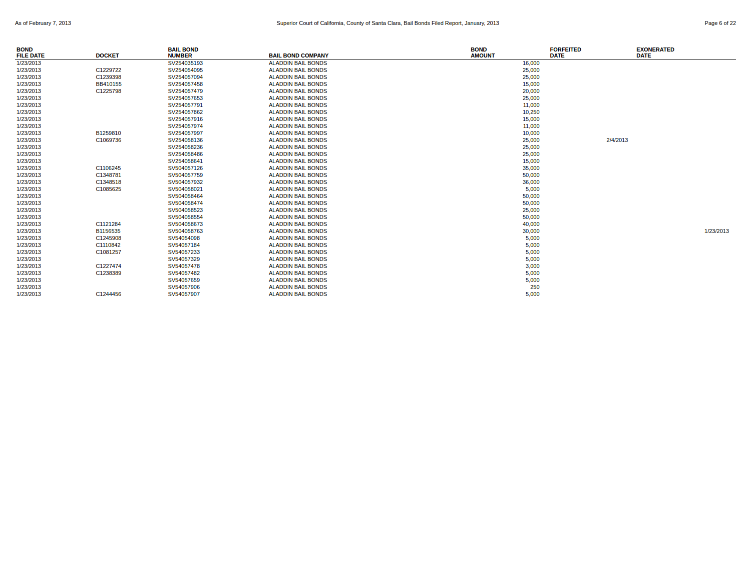As of February 7, 2013
Superior Court of California, County of Santa Clara, Bail Bonds Filed Report, January, 2013
Page 6 of 22
| BOND FILE DATE | DOCKET | BAIL BOND NUMBER | BAIL BOND COMPANY | BOND AMOUNT | FORFEITED DATE | EXONERATED DATE |
| --- | --- | --- | --- | --- | --- | --- |
| 1/23/2013 | | SV254035193 | ALADDIN BAIL BONDS | 16,000 | | |
| 1/23/2013 | C1229722 | SV254054095 | ALADDIN BAIL BONDS | 25,000 | | |
| 1/23/2013 | C1239398 | SV254057094 | ALADDIN BAIL BONDS | 25,000 | | |
| 1/23/2013 | BB410155 | SV254057458 | ALADDIN BAIL BONDS | 15,000 | | |
| 1/23/2013 | C1225798 | SV254057479 | ALADDIN BAIL BONDS | 20,000 | | |
| 1/23/2013 | | SV254057653 | ALADDIN BAIL BONDS | 25,000 | | |
| 1/23/2013 | | SV254057791 | ALADDIN BAIL BONDS | 11,000 | | |
| 1/23/2013 | | SV254057862 | ALADDIN BAIL BONDS | 10,250 | | |
| 1/23/2013 | | SV254057916 | ALADDIN BAIL BONDS | 15,000 | | |
| 1/23/2013 | | SV254057974 | ALADDIN BAIL BONDS | 11,000 | | |
| 1/23/2013 | B1259810 | SV254057997 | ALADDIN BAIL BONDS | 10,000 | | |
| 1/23/2013 | C1069736 | SV254058136 | ALADDIN BAIL BONDS | 25,000 | 2/4/2013 | |
| 1/23/2013 | | SV254058236 | ALADDIN BAIL BONDS | 25,000 | | |
| 1/23/2013 | | SV254058486 | ALADDIN BAIL BONDS | 25,000 | | |
| 1/23/2013 | | SV254058641 | ALADDIN BAIL BONDS | 15,000 | | |
| 1/23/2013 | C1106245 | SV504057126 | ALADDIN BAIL BONDS | 35,000 | | |
| 1/23/2013 | C1348781 | SV504057759 | ALADDIN BAIL BONDS | 50,000 | | |
| 1/23/2013 | C1348518 | SV504057932 | ALADDIN BAIL BONDS | 36,000 | | |
| 1/23/2013 | C1085625 | SV504058021 | ALADDIN BAIL BONDS | 5,000 | | |
| 1/23/2013 | | SV504058464 | ALADDIN BAIL BONDS | 50,000 | | |
| 1/23/2013 | | SV504058474 | ALADDIN BAIL BONDS | 50,000 | | |
| 1/23/2013 | | SV504058523 | ALADDIN BAIL BONDS | 25,000 | | |
| 1/23/2013 | | SV504058554 | ALADDIN BAIL BONDS | 50,000 | | |
| 1/23/2013 | C1121284 | SV504058673 | ALADDIN BAIL BONDS | 40,000 | | |
| 1/23/2013 | B1156535 | SV504058763 | ALADDIN BAIL BONDS | 30,000 | | 1/23/2013 |
| 1/23/2013 | C1245908 | SV54054098 | ALADDIN BAIL BONDS | 5,000 | | |
| 1/23/2013 | C1110842 | SV54057184 | ALADDIN BAIL BONDS | 5,000 | | |
| 1/23/2013 | C1081257 | SV54057233 | ALADDIN BAIL BONDS | 5,000 | | |
| 1/23/2013 | | SV54057329 | ALADDIN BAIL BONDS | 5,000 | | |
| 1/23/2013 | C1227474 | SV54057478 | ALADDIN BAIL BONDS | 3,000 | | |
| 1/23/2013 | C1238389 | SV54057482 | ALADDIN BAIL BONDS | 5,000 | | |
| 1/23/2013 | | SV54057659 | ALADDIN BAIL BONDS | 5,000 | | |
| 1/23/2013 | | SV54057906 | ALADDIN BAIL BONDS | 250 | | |
| 1/23/2013 | C1244456 | SV54057907 | ALADDIN BAIL BONDS | 5,000 | | |